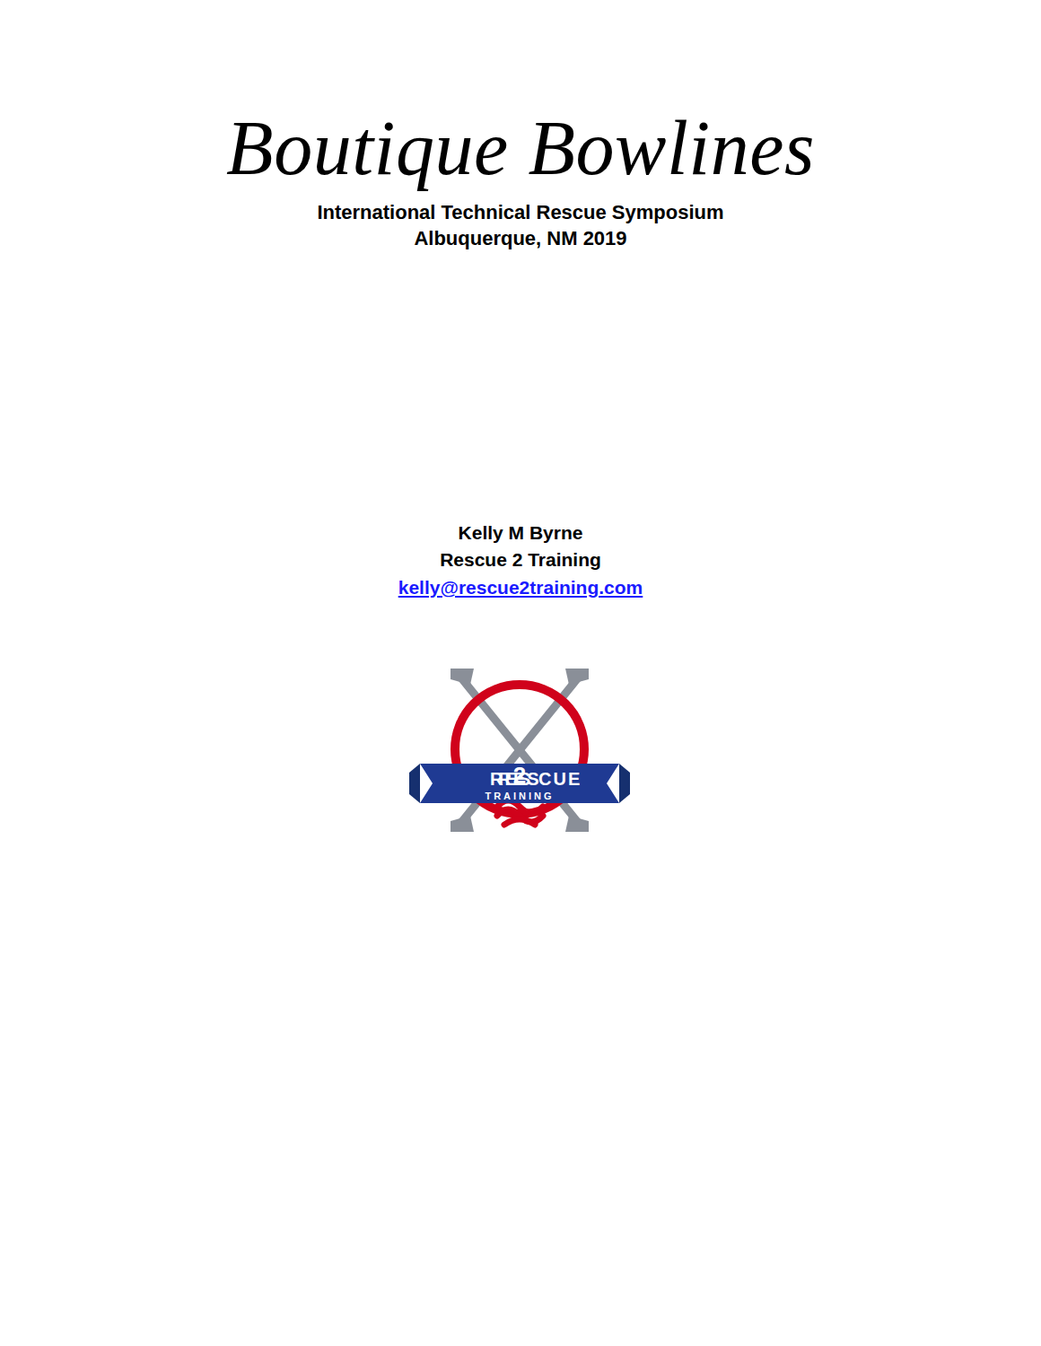Boutique Bowlines
International Technical Rescue Symposium
Albuquerque, NM 2019
Kelly M Byrne
Rescue 2 Training
kelly@rescue2training.com
RES RES CUE 2 TRAINING